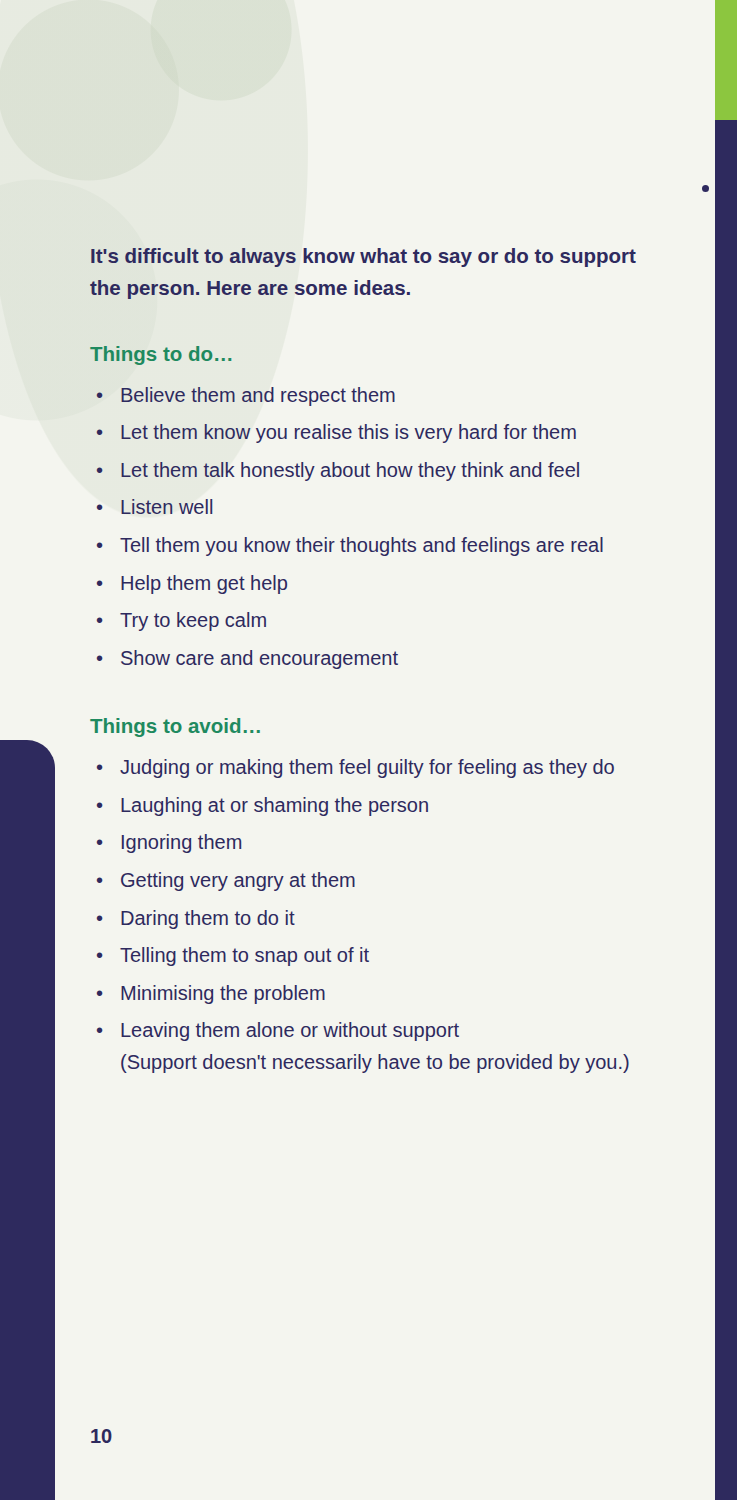It's difficult to always know what to say or do to support the person. Here are some ideas.
Things to do…
Believe them and respect them
Let them know you realise this is very hard for them
Let them talk honestly about how they think and feel
Listen well
Tell them you know their thoughts and feelings are real
Help them get help
Try to keep calm
Show care and encouragement
Things to avoid…
Judging or making them feel guilty for feeling as they do
Laughing at or shaming the person
Ignoring them
Getting very angry at them
Daring them to do it
Telling them to snap out of it
Minimising the problem
Leaving them alone or without support (Support doesn't necessarily have to be provided by you.)
10